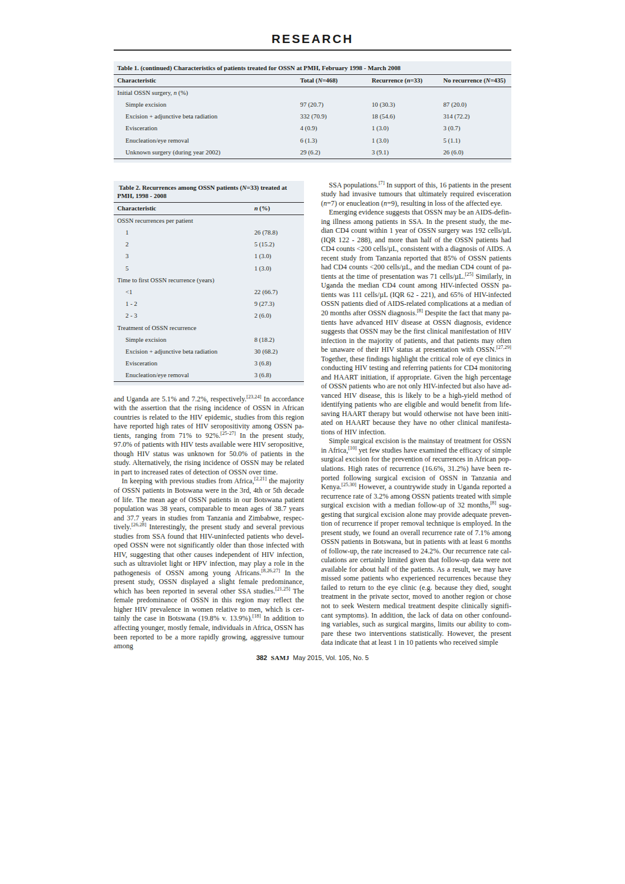RESEARCH
Table 1. (continued) Characteristics of patients treated for OSSN at PMH, February 1998 - March 2008
| Characteristic | Total ( N =468) | Recurrence ( n =33) | No recurrence ( N =435) |
| --- | --- | --- | --- |
| Initial OSSN surgery, n (%) | | | |
| Simple excision | 97 (20.7) | 10 (30.3) | 87 (20.0) |
| Excision + adjunctive beta radiation | 332 (70.9) | 18 (54.6) | 314 (72.2) |
| Evisceration | 4 (0.9) | 1 (3.0) | 3 (0.7) |
| Enucleation/eye removal | 6 (1.3) | 1 (3.0) | 5 (1.1) |
| Unknown surgery (during year 2002) | 29 (6.2) | 3 (9.1) | 26 (6.0) |
Table 2. Recurrences among OSSN patients ( N =33) treated at PMH, 1998 - 2008
| Characteristic | n (%) |
| --- | --- |
| OSSN recurrences per patient | |
| 1 | 26 (78.8) |
| 2 | 5 (15.2) |
| 3 | 1 (3.0) |
| 5 | 1 (3.0) |
| Time to first OSSN recurrence (years) | |
| <1 | 22 (66.7) |
| 1 - 2 | 9 (27.3) |
| 2 - 3 | 2 (6.0) |
| Treatment of OSSN recurrence | |
| Simple excision | 8 (18.2) |
| Excision + adjunctive beta radiation | 30 (68.2) |
| Evisceration | 3 (6.8) |
| Enucleation/eye removal | 3 (6.8) |
and Uganda are 5.1% and 7.2%, respectively.[23,24] In accordance with the assertion that the rising incidence of OSSN in African countries is related to the HIV epidemic, studies from this region have reported high rates of HIV seropositivity among OSSN patients, ranging from 71% to 92%.[25-27] In the present study, 97.0% of patients with HIV tests available were HIV seropositive, though HIV status was unknown for 50.0% of patients in the study. Alternatively, the rising incidence of OSSN may be related in part to increased rates of detection of OSSN over time.
In keeping with previous studies from Africa,[2,21] the majority of OSSN patients in Botswana were in the 3rd, 4th or 5th decade of life. The mean age of OSSN patients in our Botswana patient population was 38 years, comparable to mean ages of 38.7 years and 37.7 years in studies from Tanzania and Zimbabwe, respectively.[26,28] Interestingly, the present study and several previous studies from SSA found that HIV-uninfected patients who developed OSSN were not significantly older than those infected with HIV, suggesting that other causes independent of HIV infection, such as ultraviolet light or HPV infection, may play a role in the pathogenesis of OSSN among young Africans.[8,26,27] In the present study, OSSN displayed a slight female predominance, which has been reported in several other SSA studies.[21,25] The female predominance of OSSN in this region may reflect the higher HIV prevalence in women relative to men, which is certainly the case in Botswana (19.8% v. 13.9%).[18] In addition to affecting younger, mostly female, individuals in Africa, OSSN has been reported to be a more rapidly growing, aggressive tumour among
SSA populations.[7] In support of this, 16 patients in the present study had invasive tumours that ultimately required evisceration (n=7) or enucleation (n=9), resulting in loss of the affected eye.
Emerging evidence suggests that OSSN may be an AIDS-defining illness among patients in SSA. In the present study, the median CD4 count within 1 year of OSSN surgery was 192 cells/µL (IQR 122 - 288), and more than half of the OSSN patients had CD4 counts <200 cells/µL, consistent with a diagnosis of AIDS. A recent study from Tanzania reported that 85% of OSSN patients had CD4 counts <200 cells/µL, and the median CD4 count of patients at the time of presentation was 71 cells/µL.[25] Similarly, in Uganda the median CD4 count among HIV-infected OSSN patients was 111 cells/µL (IQR 62 - 221), and 65% of HIV-infected OSSN patients died of AIDS-related complications at a median of 20 months after OSSN diagnosis.[8] Despite the fact that many patients have advanced HIV disease at OSSN diagnosis, evidence suggests that OSSN may be the first clinical manifestation of HIV infection in the majority of patients, and that patients may often be unaware of their HIV status at presentation with OSSN.[27,29] Together, these findings highlight the critical role of eye clinics in conducting HIV testing and referring patients for CD4 monitoring and HAART initiation, if appropriate. Given the high percentage of OSSN patients who are not only HIV-infected but also have advanced HIV disease, this is likely to be a high-yield method of identifying patients who are eligible and would benefit from lifesaving HAART therapy but would otherwise not have been initiated on HAART because they have no other clinical manifestations of HIV infection.
Simple surgical excision is the mainstay of treatment for OSSN in Africa,[10] yet few studies have examined the efficacy of simple surgical excision for the prevention of recurrences in African populations. High rates of recurrence (16.6%, 31.2%) have been reported following surgical excision of OSSN in Tanzania and Kenya.[25,30] However, a countrywide study in Uganda reported a recurrence rate of 3.2% among OSSN patients treated with simple surgical excision with a median follow-up of 32 months,[8] suggesting that surgical excision alone may provide adequate prevention of recurrence if proper removal technique is employed. In the present study, we found an overall recurrence rate of 7.1% among OSSN patients in Botswana, but in patients with at least 6 months of follow-up, the rate increased to 24.2%. Our recurrence rate calculations are certainly limited given that follow-up data were not available for about half of the patients. As a result, we may have missed some patients who experienced recurrences because they failed to return to the eye clinic (e.g. because they died, sought treatment in the private sector, moved to another region or chose not to seek Western medical treatment despite clinically significant symptoms). In addition, the lack of data on other confounding variables, such as surgical margins, limits our ability to compare these two interventions statistically. However, the present data indicate that at least 1 in 10 patients who received simple
382 SAMJ May 2015, Vol. 105, No. 5